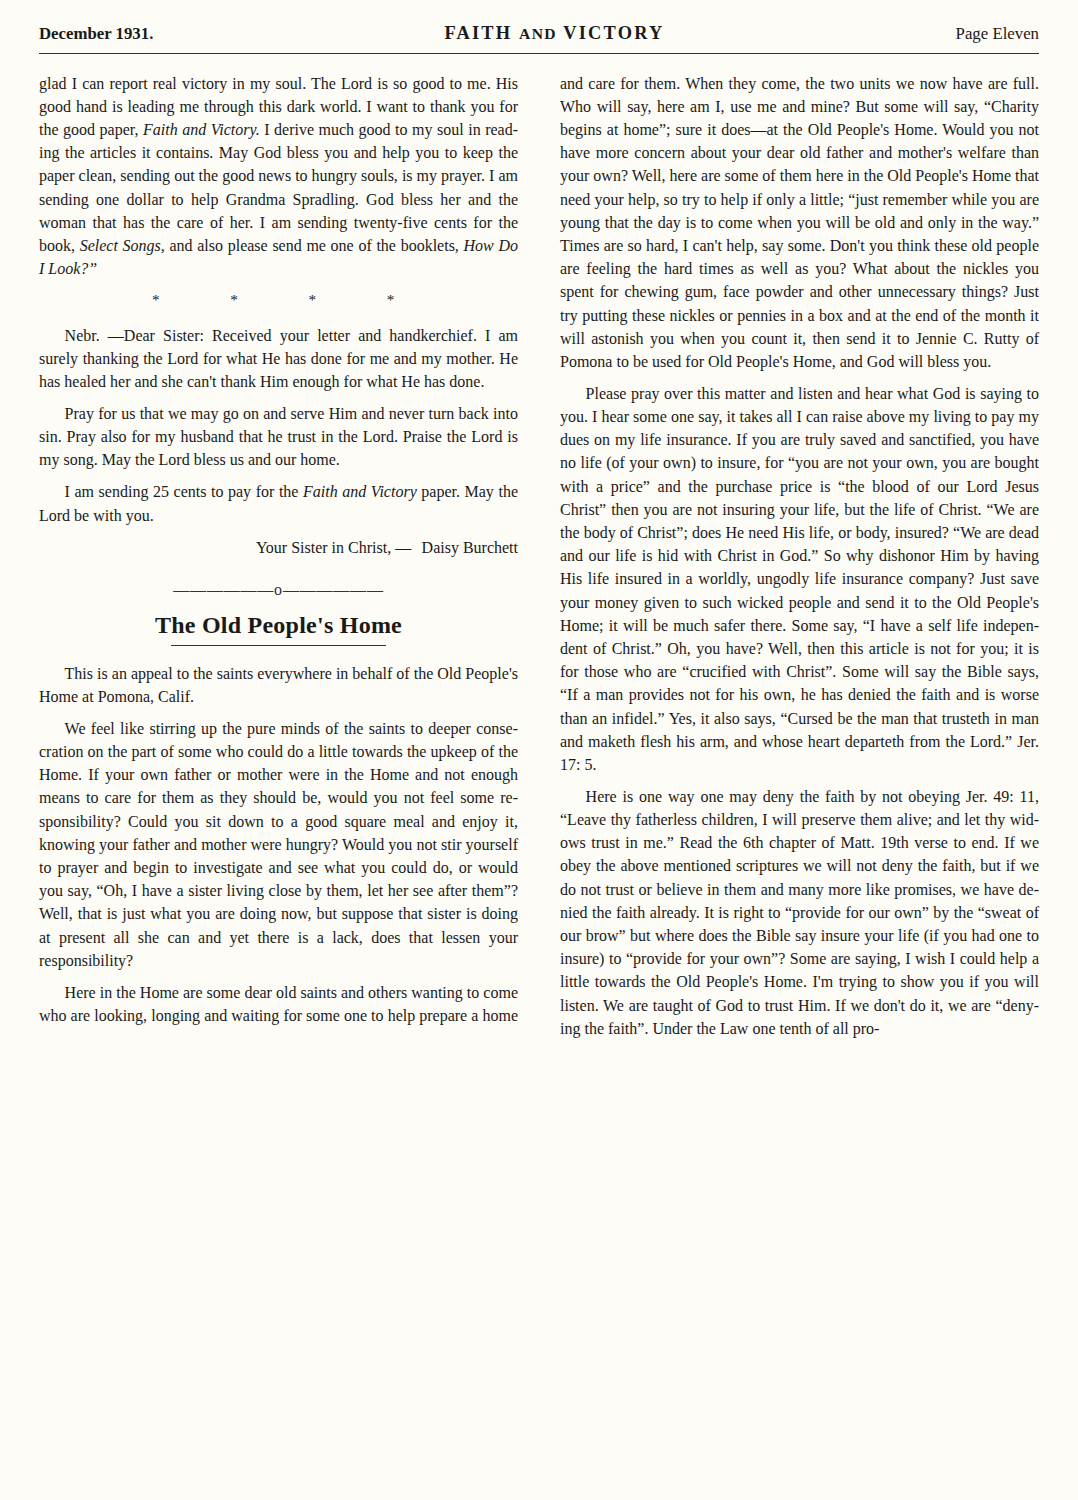December 1931. FAITH AND VICTORY Page Eleven
glad I can report real victory in my soul. The Lord is so good to me. His good hand is leading me through this dark world. I want to thank you for the good paper, Faith and Victory. I derive much good to my soul in reading the articles it contains. May God bless you and help you to keep the paper clean, sending out the good news to hungry souls, is my prayer. I am sending one dollar to help Grandma Spradling. God bless her and the woman that has the care of her. I am sending twenty-five cents for the book, Select Songs, and also please send me one of the booklets, How Do I Look?”
* * * *
Nebr. —Dear Sister: Received your letter and handkerchief. I am surely thanking the Lord for what He has done for me and my mother. He has healed her and she can't thank Him enough for what He has done.
Pray for us that we may go on and serve Him and never turn back into sin. Pray also for my husband that he trust in the Lord. Praise the Lord is my song. May the Lord bless us and our home.
I am sending 25 cents to pay for the Faith and Victory paper. May the Lord be with you.
Your Sister in Christ, — Daisy Burchett
——————o——————
The Old People's Home
This is an appeal to the saints everywhere in behalf of the Old People's Home at Pomona, Calif.
We feel like stirring up the pure minds of the saints to deeper consecration on the part of some who could do a little towards the upkeep of the Home. If your own father or mother were in the Home and not enough means to care for them as they should be, would you not feel some responsibility? Could you sit down to a good square meal and enjoy it, knowing your father and mother were hungry? Would you not stir yourself to prayer and begin to investigate and see what you could do, or would you say, “Oh, I have a sister living close by them, let her see after them”? Well, that is just what you are doing now, but suppose that sister is doing at present all she can and yet there is a lack, does that lessen your responsibility?
Here in the Home are some dear old saints and others wanting to come who are looking, longing and waiting for some one to help prepare a home and care for them. When they come, the two units we now have are full. Who will say, here am I, use me and mine? But some will say, “Charity begins at home”; sure it does—at the Old People's Home. Would you not have more concern about your dear old father and mother's welfare than your own? Well, here are some of them here in the Old People's Home that need your help, so try to help if only a little; “just remember while you are young that the day is to come when you will be old and only in the way.” Times are so hard, I can't help, say some. Don't you think these old people are feeling the hard times as well as you? What about the nickles you spent for chewing gum, face powder and other unnecessary things? Just try putting these nickles or pennies in a box and at the end of the month it will astonish you when you count it, then send it to Jennie C. Rutty of Pomona to be used for Old People's Home, and God will bless you.
Please pray over this matter and listen and hear what God is saying to you. I hear some one say, it takes all I can raise above my living to pay my dues on my life insurance. If you are truly saved and sanctified, you have no life (of your own) to insure, for “you are not your own, you are bought with a price” and the purchase price is “the blood of our Lord Jesus Christ” then you are not insuring your life, but the life of Christ. “We are the body of Christ”; does He need His life, or body, insured? “We are dead and our life is hid with Christ in God.” So why dishonor Him by having His life insured in a worldly, ungodly life insurance company? Just save your money given to such wicked people and send it to the Old People's Home; it will be much safer there. Some say, “I have a self life independent of Christ.” Oh, you have? Well, then this article is not for you; it is for those who are “crucified with Christ”. Some will say the Bible says, “If a man provides not for his own, he has denied the faith and is worse than an infidel.” Yes, it also says, “Cursed be the man that trusteth in man and maketh flesh his arm, and whose heart departeth from the Lord.” Jer. 17: 5.
Here is one way one may deny the faith by not obeying Jer. 49: 11, “Leave thy fatherless children, I will preserve them alive; and let thy widows trust in me.” Read the 6th chapter of Matt. 19th verse to end. If we obey the above mentioned scriptures we will not deny the faith, but if we do not trust or believe in them and many more like promises, we have denied the faith already. It is right to “provide for our own” by the “sweat of our brow” but where does the Bible say insure your life (if you had one to insure) to “provide for your own”? Some are saying, I wish I could help a little towards the Old People's Home. I'm trying to show you if you will listen. We are taught of God to trust Him. If we don't do it, we are “denying the faith”. Under the Law one tenth of all pro-